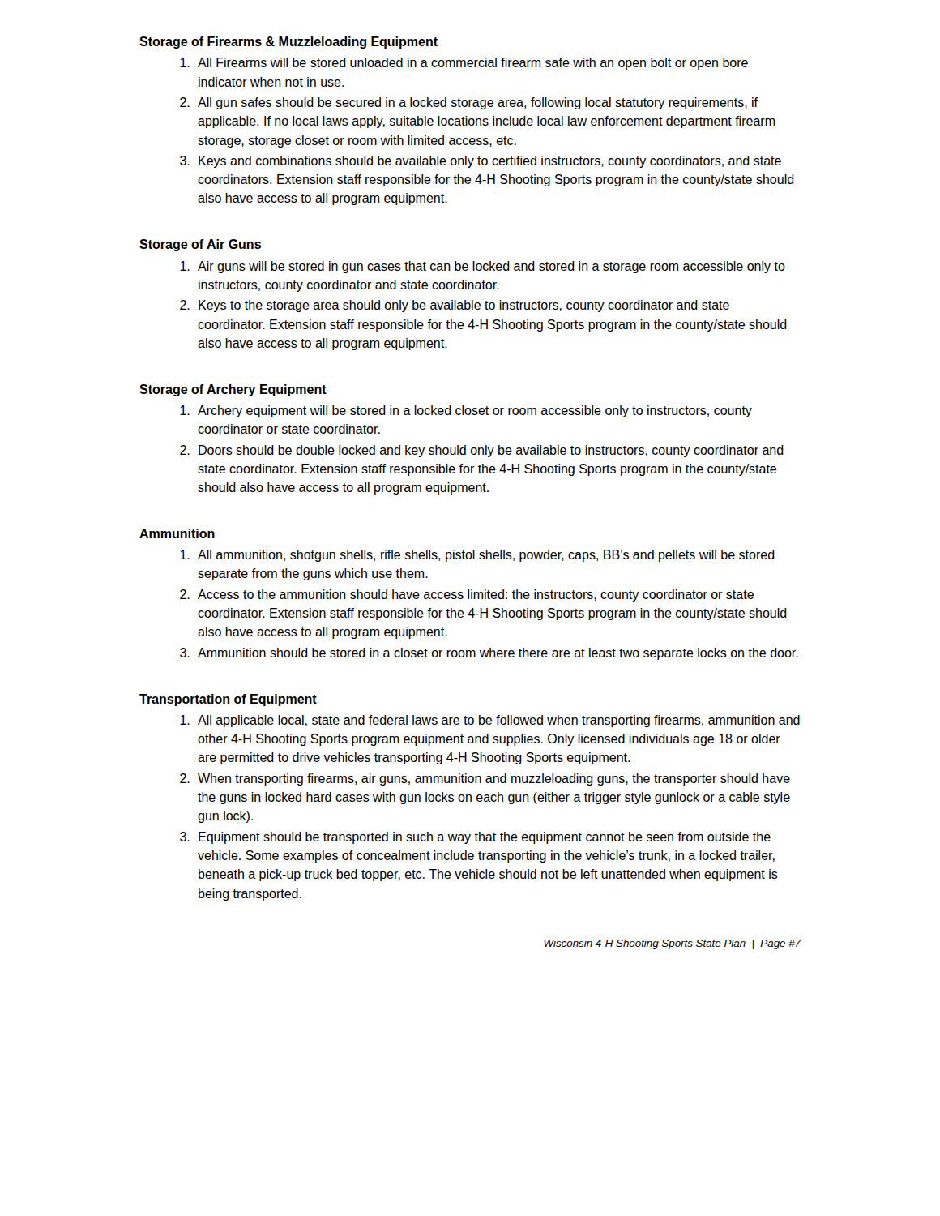Storage of Firearms & Muzzleloading Equipment
All Firearms will be stored unloaded in a commercial firearm safe with an open bolt or open bore indicator when not in use.
All gun safes should be secured in a locked storage area, following local statutory requirements, if applicable. If no local laws apply, suitable locations include local law enforcement department firearm storage, storage closet or room with limited access, etc.
Keys and combinations should be available only to certified instructors, county coordinators, and state coordinators. Extension staff responsible for the 4-H Shooting Sports program in the county/state should also have access to all program equipment.
Storage of Air Guns
Air guns will be stored in gun cases that can be locked and stored in a storage room accessible only to instructors, county coordinator and state coordinator.
Keys to the storage area should only be available to instructors, county coordinator and state coordinator. Extension staff responsible for the 4-H Shooting Sports program in the county/state should also have access to all program equipment.
Storage of Archery Equipment
Archery equipment will be stored in a locked closet or room accessible only to instructors, county coordinator or state coordinator.
Doors should be double locked and key should only be available to instructors, county coordinator and state coordinator. Extension staff responsible for the 4-H Shooting Sports program in the county/state should also have access to all program equipment.
Ammunition
All ammunition, shotgun shells, rifle shells, pistol shells, powder, caps, BB’s and pellets will be stored separate from the guns which use them.
Access to the ammunition should have access limited: the instructors, county coordinator or state coordinator. Extension staff responsible for the 4-H Shooting Sports program in the county/state should also have access to all program equipment.
Ammunition should be stored in a closet or room where there are at least two separate locks on the door.
Transportation of Equipment
All applicable local, state and federal laws are to be followed when transporting firearms, ammunition and other 4-H Shooting Sports program equipment and supplies. Only licensed individuals age 18 or older are permitted to drive vehicles transporting 4-H Shooting Sports equipment.
When transporting firearms, air guns, ammunition and muzzleloading guns, the transporter should have the guns in locked hard cases with gun locks on each gun (either a trigger style gunlock or a cable style gun lock).
Equipment should be transported in such a way that the equipment cannot be seen from outside the vehicle. Some examples of concealment include transporting in the vehicle’s trunk, in a locked trailer, beneath a pick-up truck bed topper, etc. The vehicle should not be left unattended when equipment is being transported.
Wisconsin 4-H Shooting Sports State Plan | Page #7